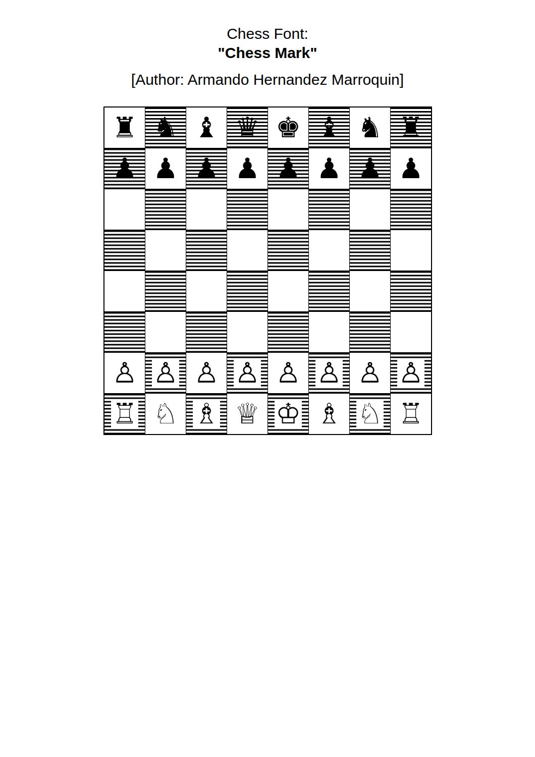Chess Font:"Chess Mark"
[Author: Armando Hernandez Marroquin]
| ♜ | ♞ | ♝ | ♛ | ♚ | ♝ | ♞ | ♜ |
| ♟ | ♟ | ♟ | ♟ | ♟ | ♟ | ♟ | ♟ |
| ♙ | ♙ | ♙ | ♙ | ♙ | ♙ | ♙ | ♙ |
| ♖ | ♘ | ♗ | ♕ | ♔ | ♗ | ♘ | ♖ |